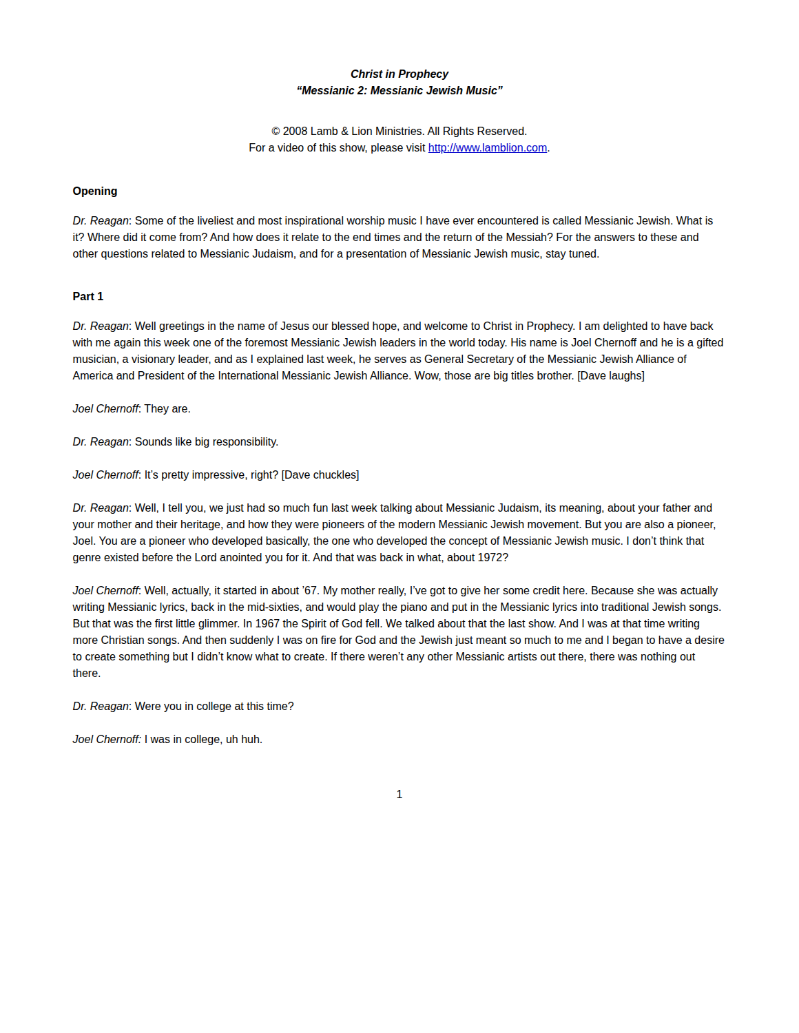Christ in Prophecy
“Messianic 2: Messianic Jewish Music”
© 2008 Lamb & Lion Ministries. All Rights Reserved.
For a video of this show, please visit http://www.lamblion.com.
Opening
Dr. Reagan: Some of the liveliest and most inspirational worship music I have ever encountered is called Messianic Jewish. What is it? Where did it come from? And how does it relate to the end times and the return of the Messiah? For the answers to these and other questions related to Messianic Judaism, and for a presentation of Messianic Jewish music, stay tuned.
Part 1
Dr. Reagan: Well greetings in the name of Jesus our blessed hope, and welcome to Christ in Prophecy. I am delighted to have back with me again this week one of the foremost Messianic Jewish leaders in the world today. His name is Joel Chernoff and he is a gifted musician, a visionary leader, and as I explained last week, he serves as General Secretary of the Messianic Jewish Alliance of America and President of the International Messianic Jewish Alliance. Wow, those are big titles brother. [Dave laughs]
Joel Chernoff: They are.
Dr. Reagan: Sounds like big responsibility.
Joel Chernoff: It’s pretty impressive, right? [Dave chuckles]
Dr. Reagan: Well, I tell you, we just had so much fun last week talking about Messianic Judaism, its meaning, about your father and your mother and their heritage, and how they were pioneers of the modern Messianic Jewish movement. But you are also a pioneer, Joel. You are a pioneer who developed basically, the one who developed the concept of Messianic Jewish music. I don’t think that genre existed before the Lord anointed you for it. And that was back in what, about 1972?
Joel Chernoff: Well, actually, it started in about ’67. My mother really, I’ve got to give her some credit here. Because she was actually writing Messianic lyrics, back in the mid-sixties, and would play the piano and put in the Messianic lyrics into traditional Jewish songs. But that was the first little glimmer. In 1967 the Spirit of God fell. We talked about that the last show. And I was at that time writing more Christian songs. And then suddenly I was on fire for God and the Jewish just meant so much to me and I began to have a desire to create something but I didn’t know what to create. If there weren’t any other Messianic artists out there, there was nothing out there.
Dr. Reagan: Were you in college at this time?
Joel Chernoff: I was in college, uh huh.
1